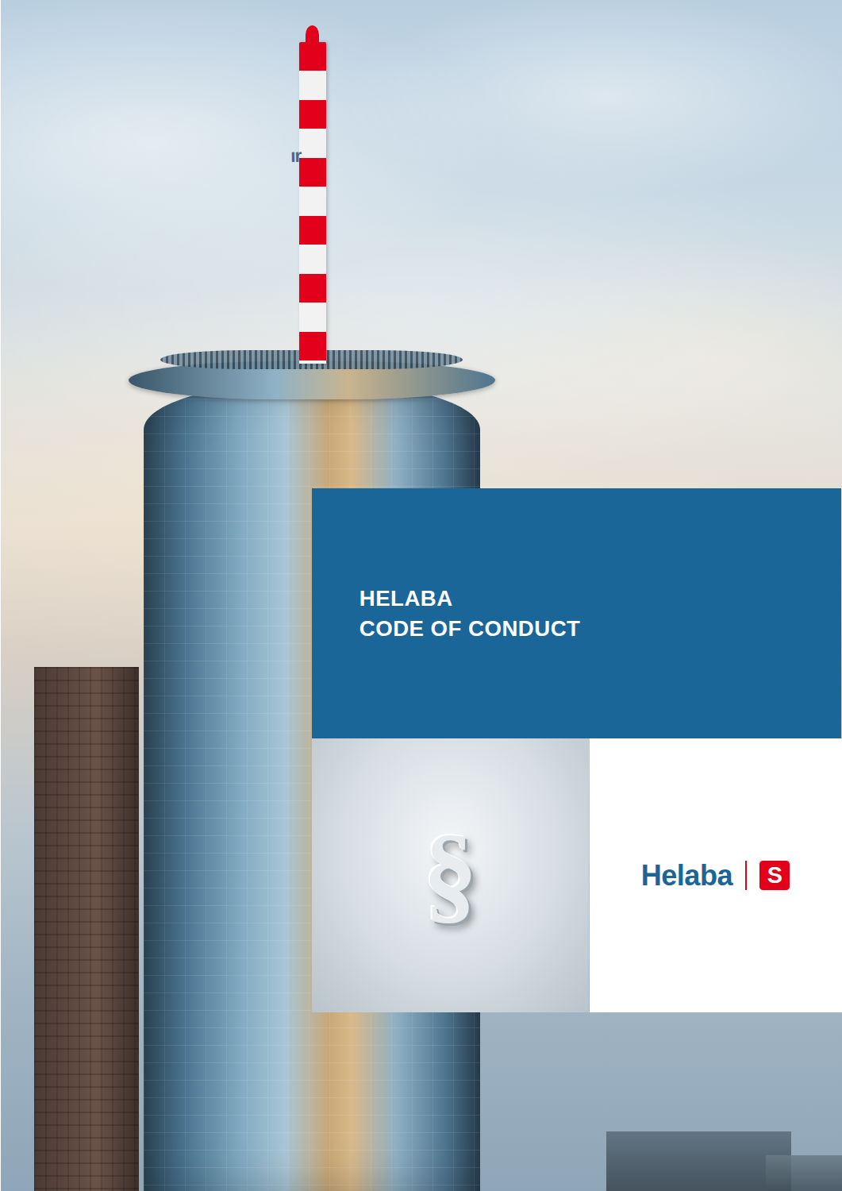ır
Helaba
Code of Conduct
§ Paragraph symbol
Helaba
Helaba